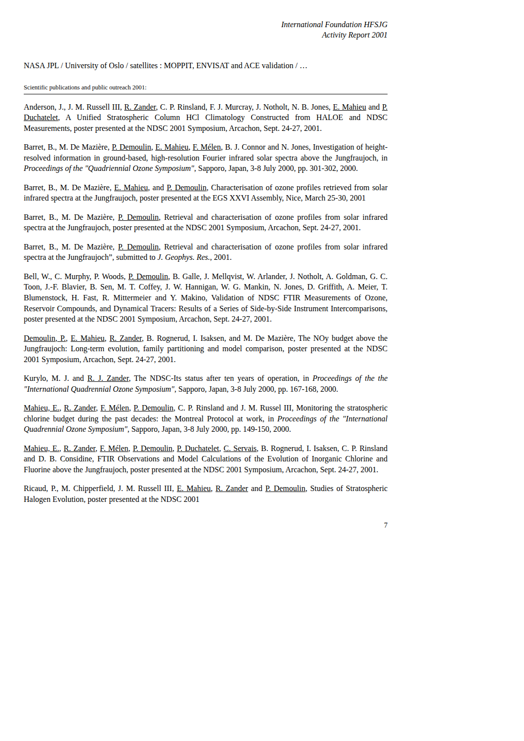International Foundation HFSJG
Activity Report 2001
NASA JPL / University of Oslo / satellites : MOPPIT, ENVISAT and ACE validation / …
Scientific publications and public outreach 2001:
Anderson, J., J. M. Russell III, R. Zander, C. P. Rinsland, F. J. Murcray, J. Notholt, N. B. Jones, E. Mahieu and P. Duchatelet, A Unified Stratospheric Column HCl Climatology Constructed from HALOE and NDSC Measurements, poster presented at the NDSC 2001 Symposium, Arcachon, Sept. 24-27, 2001.
Barret, B., M. De Mazière, P. Demoulin, E. Mahieu, F. Mélen, B. J. Connor and N. Jones, Investigation of height-resolved information in ground-based, high-resolution Fourier infrared solar spectra above the Jungfraujoch, in Proceedings of the "Quadriennial Ozone Symposium", Sapporo, Japan, 3-8 July 2000, pp. 301-302, 2000.
Barret, B., M. De Mazière, E. Mahieu, and P. Demoulin, Characterisation of ozone profiles retrieved from solar infrared spectra at the Jungfraujoch, poster presented at the EGS XXVI Assembly, Nice, March 25-30, 2001
Barret, B., M. De Mazière, P. Demoulin, Retrieval and characterisation of ozone profiles from solar infrared spectra at the Jungfraujoch, poster presented at the NDSC 2001 Symposium, Arcachon, Sept. 24-27, 2001.
Barret, B., M. De Mazière, P. Demoulin, Retrieval and characterisation of ozone profiles from solar infrared spectra at the Jungfraujoch”, submitted to J. Geophys. Res., 2001.
Bell, W., C. Murphy, P. Woods, P. Demoulin, B. Galle, J. Mellqvist, W. Arlander, J. Notholt, A. Goldman, G. C. Toon, J.-F. Blavier, B. Sen, M. T. Coffey, J. W. Hannigan, W. G. Mankin, N. Jones, D. Griffith, A. Meier, T. Blumenstock, H. Fast, R. Mittermeier and Y. Makino, Validation of NDSC FTIR Measurements of Ozone, Reservoir Compounds, and Dynamical Tracers: Results of a Series of Side-by-Side Instrument Intercomparisons, poster presented at the NDSC 2001 Symposium, Arcachon, Sept. 24-27, 2001.
Demoulin, P., E. Mahieu, R. Zander, B. Rognerud, I. Isaksen, and M. De Mazière, The NOy budget above the Jungfraujoch: Long-term evolution, family partitioning and model comparison, poster presented at the NDSC 2001 Symposium, Arcachon, Sept. 24-27, 2001.
Kurylo, M. J. and R. J. Zander, The NDSC-Its status after ten years of operation, in Proceedings of the the "International Quadrennial Ozone Symposium", Sapporo, Japan, 3-8 July 2000, pp. 167-168, 2000.
Mahieu, E., R. Zander, F. Mélen, P. Demoulin, C. P. Rinsland and J. M. Russel III, Monitoring the stratospheric chlorine budget during the past decades: the Montreal Protocol at work, in Proceedings of the "International Quadrennial Ozone Symposium", Sapporo, Japan, 3-8 July 2000, pp. 149-150, 2000.
Mahieu, E., R. Zander, F. Mélen, P. Demoulin, P. Duchatelet, C. Servais, B. Rognerud, I. Isaksen, C. P. Rinsland and D. B. Considine, FTIR Observations and Model Calculations of the Evolution of Inorganic Chlorine and Fluorine above the Jungfraujoch, poster presented at the NDSC 2001 Symposium, Arcachon, Sept. 24-27, 2001.
Ricaud, P., M. Chipperfield, J. M. Russell III, E. Mahieu, R. Zander and P. Demoulin, Studies of Stratospheric Halogen Evolution, poster presented at the NDSC 2001
7